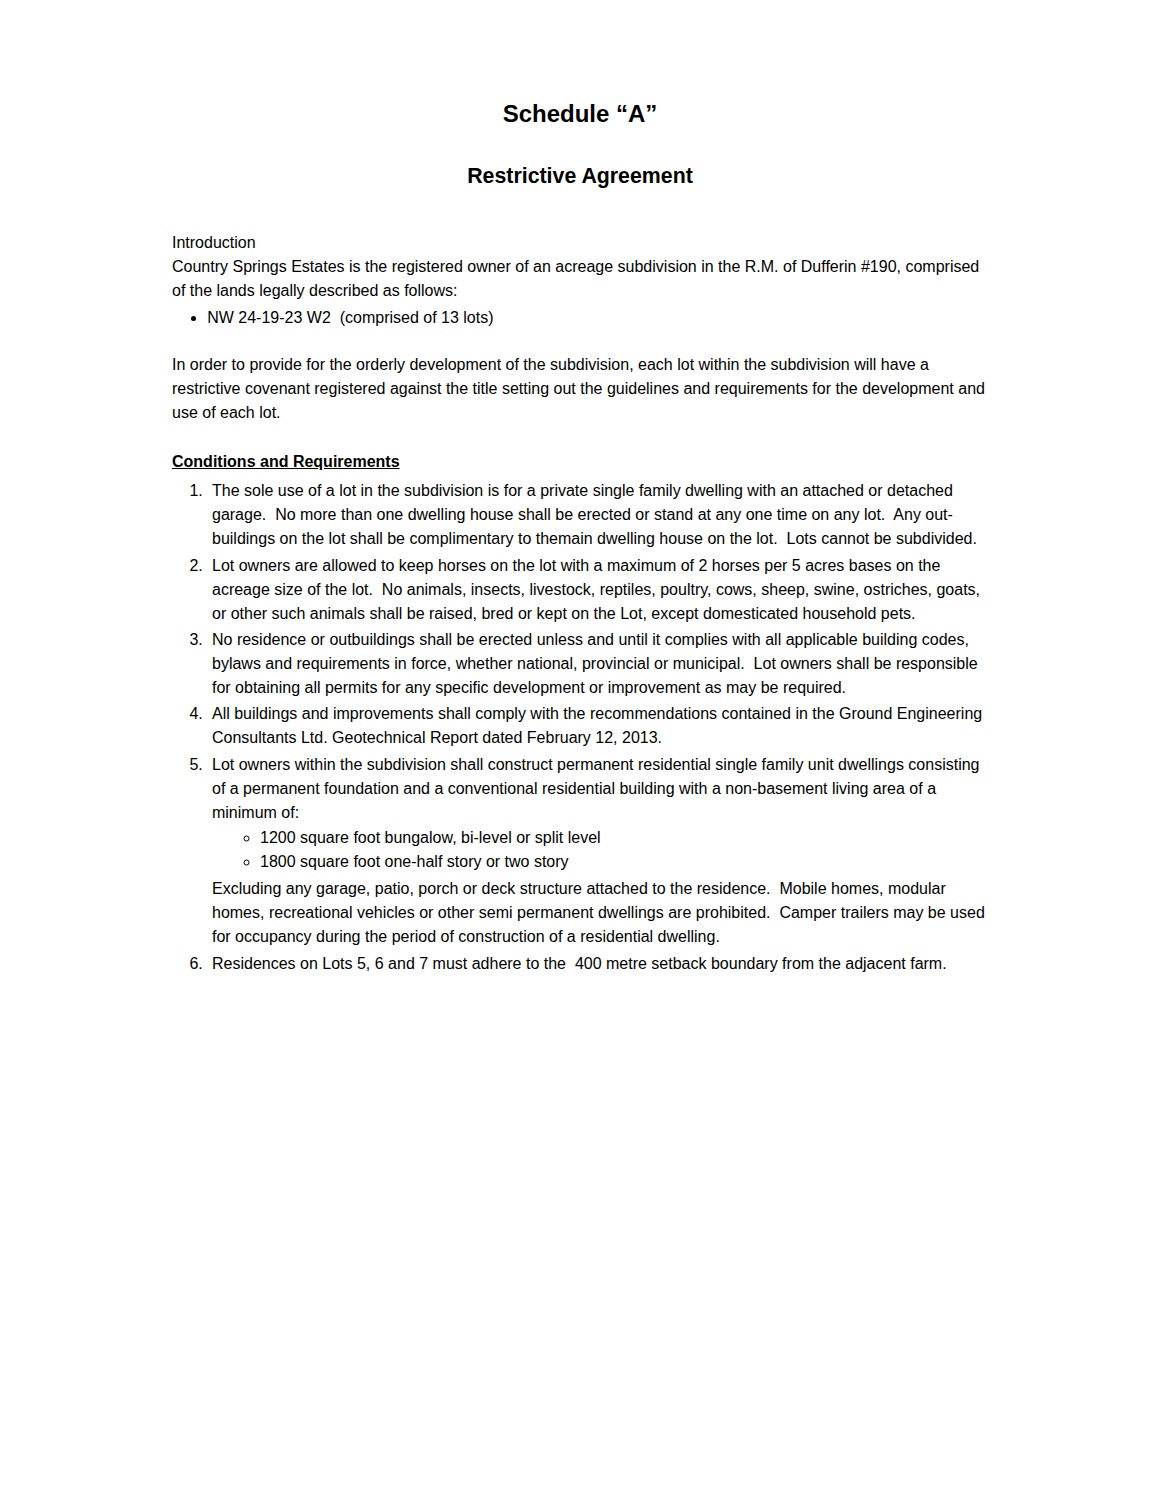Schedule “A”
Restrictive Agreement
Introduction
Country Springs Estates is the registered owner of an acreage subdivision in the R.M. of Dufferin #190, comprised of the lands legally described as follows:
NW 24-19-23 W2 (comprised of 13 lots)
In order to provide for the orderly development of the subdivision, each lot within the subdivision will have a restrictive covenant registered against the title setting out the guidelines and requirements for the development and use of each lot.
Conditions and Requirements
The sole use of a lot in the subdivision is for a private single family dwelling with an attached or detached garage. No more than one dwelling house shall be erected or stand at any one time on any lot. Any out-buildings on the lot shall be complimentary to themain dwelling house on the lot. Lots cannot be subdivided.
Lot owners are allowed to keep horses on the lot with a maximum of 2 horses per 5 acres bases on the acreage size of the lot. No animals, insects, livestock, reptiles, poultry, cows, sheep, swine, ostriches, goats, or other such animals shall be raised, bred or kept on the Lot, except domesticated household pets.
No residence or outbuildings shall be erected unless and until it complies with all applicable building codes, bylaws and requirements in force, whether national, provincial or municipal. Lot owners shall be responsible for obtaining all permits for any specific development or improvement as may be required.
All buildings and improvements shall comply with the recommendations contained in the Ground Engineering Consultants Ltd. Geotechnical Report dated February 12, 2013.
Lot owners within the subdivision shall construct permanent residential single family unit dwellings consisting of a permanent foundation and a conventional residential building with a non-basement living area of a minimum of:
1200 square foot bungalow, bi-level or split level
1800 square foot one-half story or two story
Excluding any garage, patio, porch or deck structure attached to the residence. Mobile homes, modular homes, recreational vehicles or other semi permanent dwellings are prohibited. Camper trailers may be used for occupancy during the period of construction of a residential dwelling.
Residences on Lots 5, 6 and 7 must adhere to the 400 metre setback boundary from the adjacent farm.